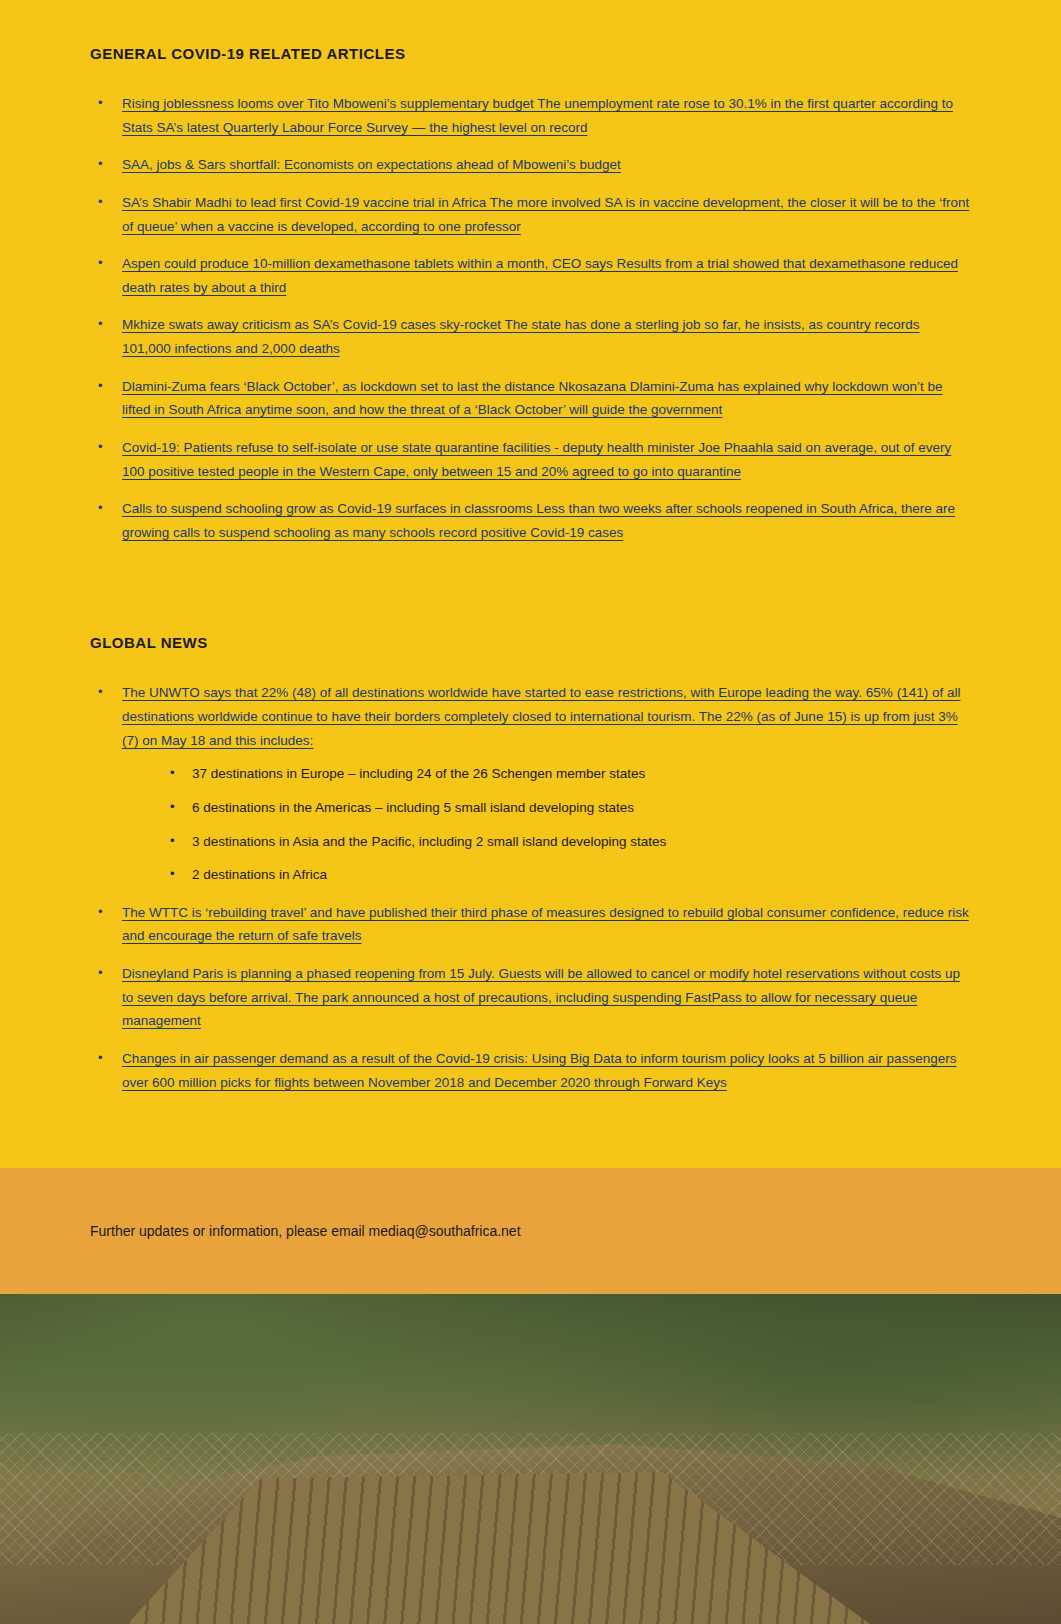GENERAL COVID-19 RELATED ARTICLES
Rising joblessness looms over Tito Mboweni’s supplementary budget The unemployment rate rose to 30.1% in the first quarter according to Stats SA’s latest Quarterly Labour Force Survey — the highest level on record
SAA, jobs & Sars shortfall: Economists on expectations ahead of Mboweni’s budget
SA’s Shabir Madhi to lead first Covid-19 vaccine trial in Africa The more involved SA is in vaccine development, the closer it will be to the ‘front of queue’ when a vaccine is developed, according to one professor
Aspen could produce 10-million dexamethasone tablets within a month, CEO says Results from a trial showed that dexamethasone reduced death rates by about a third
Mkhize swats away criticism as SA’s Covid-19 cases sky-rocket The state has done a sterling job so far, he insists, as country records 101,000 infections and 2,000 deaths
Dlamini-Zuma fears ‘Black October’, as lockdown set to last the distance Nkosazana Dlamini-Zuma has explained why lockdown won’t be lifted in South Africa anytime soon, and how the threat of a ‘Black October’ will guide the government
Covid-19: Patients refuse to self-isolate or use state quarantine facilities - deputy health minister Joe Phaahla said on average, out of every 100 positive tested people in the Western Cape, only between 15 and 20% agreed to go into quarantine
Calls to suspend schooling grow as Covid-19 surfaces in classrooms Less than two weeks after schools reopened in South Africa, there are growing calls to suspend schooling as many schools record positive Covid-19 cases
GLOBAL NEWS
The UNWTO says that 22% (48) of all destinations worldwide have started to ease restrictions, with Europe leading the way. 65% (141) of all destinations worldwide continue to have their borders completely closed to international tourism. The 22% (as of June 15) is up from just 3% (7) on May 18 and this includes:
37 destinations in Europe – including 24 of the 26 Schengen member states
6 destinations in the Americas – including 5 small island developing states
3 destinations in Asia and the Pacific, including 2 small island developing states
2 destinations in Africa
The WTTC is ‘rebuilding travel’ and have published their third phase of measures designed to rebuild global consumer confidence, reduce risk and encourage the return of safe travels
Disneyland Paris is planning a phased reopening from 15 July. Guests will be allowed to cancel or modify hotel reservations without costs up to seven days before arrival. The park announced a host of precautions, including suspending FastPass to allow for necessary queue management
Changes in air passenger demand as a result of the Covid-19 crisis: Using Big Data to inform tourism policy looks at 5 billion air passengers over 600 million picks for flights between November 2018 and December 2020 through Forward Keys
Further updates or information, please email mediaq@southafrica.net